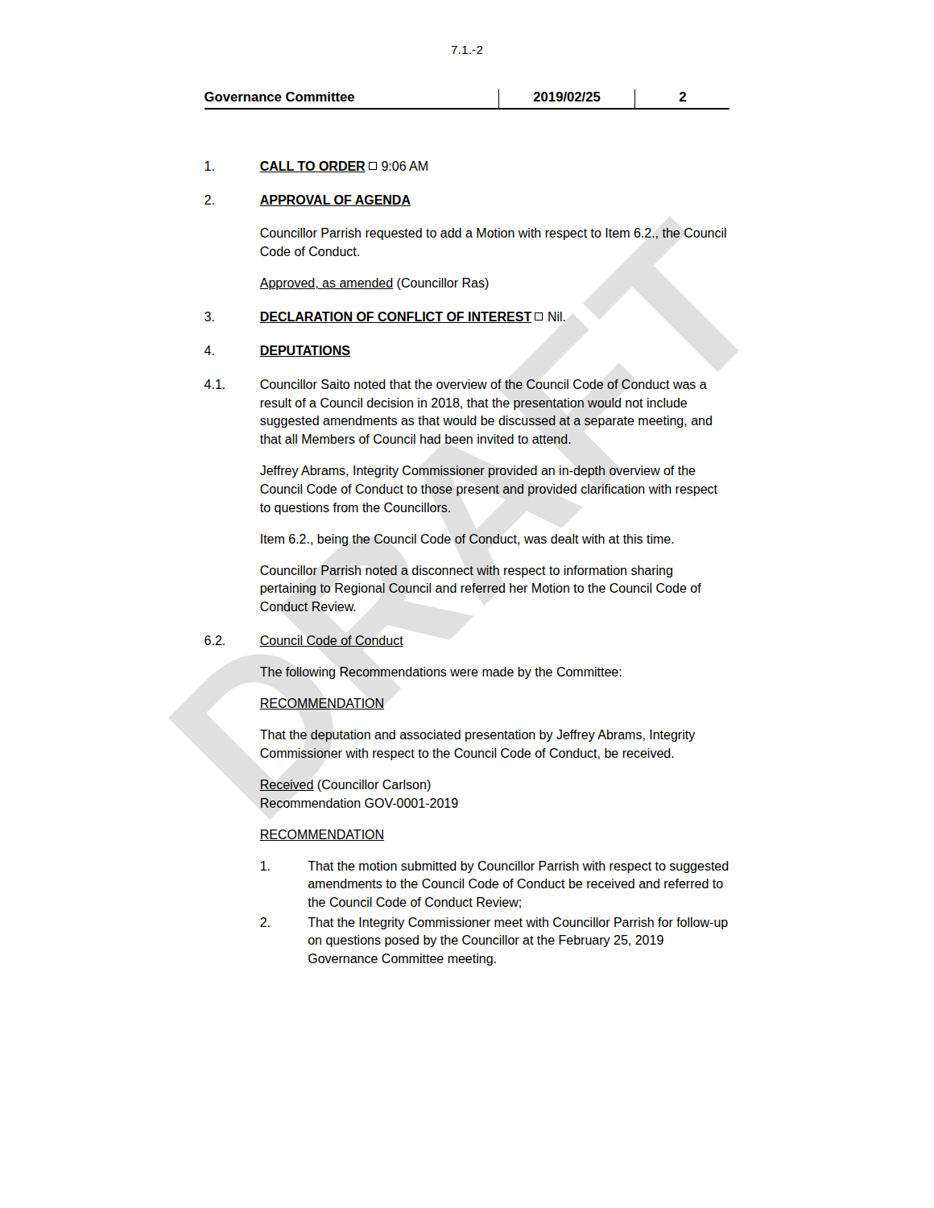DRAFT
7.1.-2
| Governance Committee | 2019/02/25 | 2 |
1.
CALL TO ORDER 9:06 AM
2.
APPROVAL OF AGENDA
Councillor Parrish requested to add a Motion with respect to Item 6.2., the Council Code of Conduct.
Approved, as amended (Councillor Ras)
3.
DECLARATION OF CONFLICT OF INTEREST Nil.
4.
DEPUTATIONS
4.1.
Councillor Saito noted that the overview of the Council Code of Conduct was a result of a Council decision in 2018, that the presentation would not include suggested amendments as that would be discussed at a separate meeting, and that all Members of Council had been invited to attend.
Jeffrey Abrams, Integrity Commissioner provided an in-depth overview of the Council Code of Conduct to those present and provided clarification with respect to questions from the Councillors.
Item 6.2., being the Council Code of Conduct, was dealt with at this time.
Councillor Parrish noted a disconnect with respect to information sharing pertaining to Regional Council and referred her Motion to the Council Code of Conduct Review.
6.2.
Council Code of Conduct
The following Recommendations were made by the Committee:
RECOMMENDATION
That the deputation and associated presentation by Jeffrey Abrams, Integrity Commissioner with respect to the Council Code of Conduct, be received.
Received (Councillor Carlson)
Recommendation GOV-0001-2019
RECOMMENDATION
1.
That the motion submitted by Councillor Parrish with respect to suggested amendments to the Council Code of Conduct be received and referred to the Council Code of Conduct Review;
2.
That the Integrity Commissioner meet with Councillor Parrish for follow-up on questions posed by the Councillor at the February 25, 2019 Governance Committee meeting.